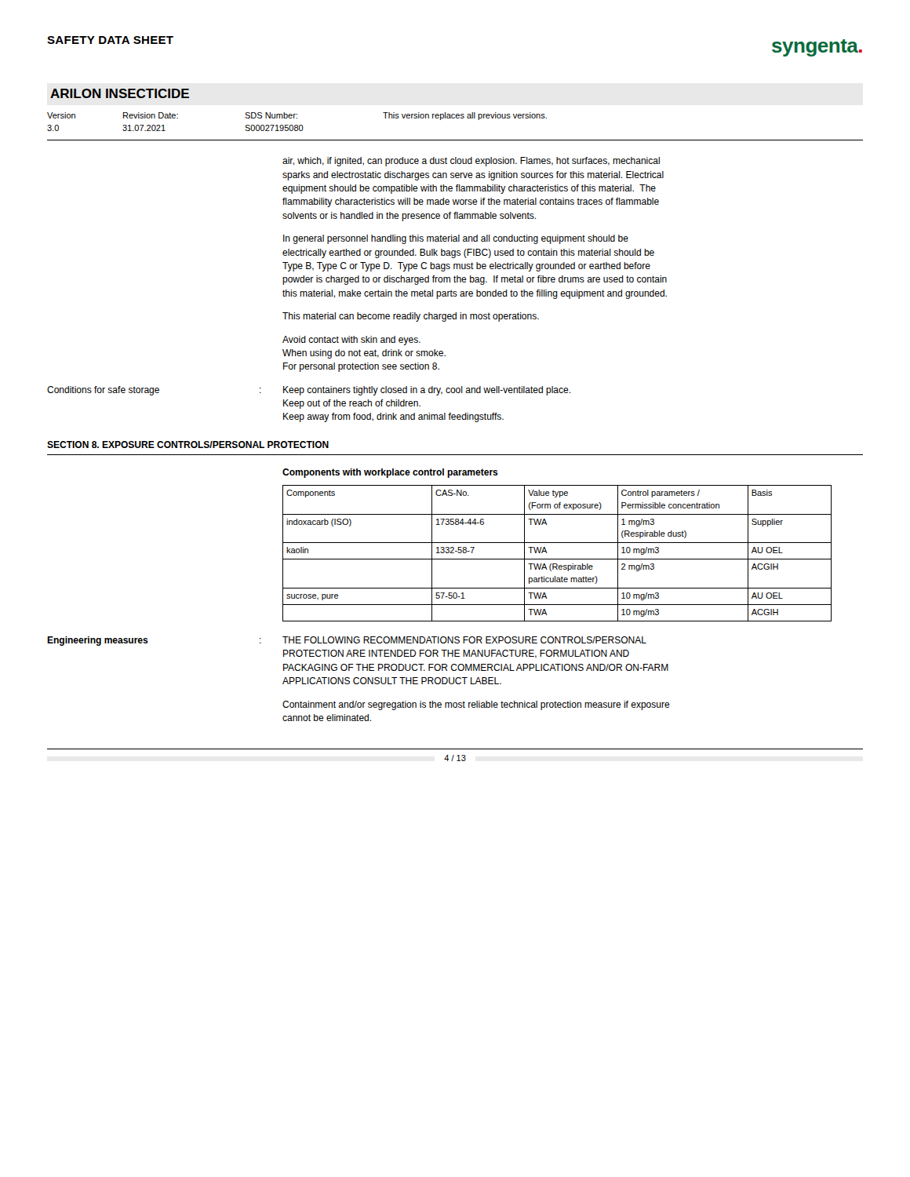SAFETY DATA SHEET
syngenta.
ARILON INSECTICIDE
| Version 3.0 | Revision Date: 31.07.2021 | SDS Number: S00027195080 | This version replaces all previous versions. |
air, which, if ignited, can produce a dust cloud explosion. Flames, hot surfaces, mechanical sparks and electrostatic discharges can serve as ignition sources for this material. Electrical equipment should be compatible with the flammability characteristics of this material. The flammability characteristics will be made worse if the material contains traces of flammable solvents or is handled in the presence of flammable solvents.
In general personnel handling this material and all conducting equipment should be electrically earthed or grounded. Bulk bags (FIBC) used to contain this material should be Type B, Type C or Type D. Type C bags must be electrically grounded or earthed before powder is charged to or discharged from the bag. If metal or fibre drums are used to contain this material, make certain the metal parts are bonded to the filling equipment and grounded.
This material can become readily charged in most operations.
Avoid contact with skin and eyes.
When using do not eat, drink or smoke.
For personal protection see section 8.
Conditions for safe storage
:
Keep containers tightly closed in a dry, cool and well-ventilated place.
Keep out of the reach of children.
Keep away from food, drink and animal feedingstuffs.
SECTION 8. EXPOSURE CONTROLS/PERSONAL PROTECTION
Components with workplace control parameters
| Components | CAS-No. | Value type (Form of exposure) | Control parameters / Permissible concentration | Basis |
| --- | --- | --- | --- | --- |
| indoxacarb (ISO) | 173584-44-6 | TWA | 1 mg/m3 (Respirable dust) | Supplier |
| kaolin | 1332-58-7 | TWA | 10 mg/m3 | AU OEL |
| | | TWA (Respirable particulate matter) | 2 mg/m3 | ACGIH |
| sucrose, pure | 57-50-1 | TWA | 10 mg/m3 | AU OEL |
| | | TWA | 10 mg/m3 | ACGIH |
Engineering measures
:
THE FOLLOWING RECOMMENDATIONS FOR EXPOSURE CONTROLS/PERSONAL PROTECTION ARE INTENDED FOR THE MANUFACTURE, FORMULATION AND PACKAGING OF THE PRODUCT. FOR COMMERCIAL APPLICATIONS AND/OR ON-FARM APPLICATIONS CONSULT THE PRODUCT LABEL.
Containment and/or segregation is the most reliable technical protection measure if exposure cannot be eliminated.
4 / 13